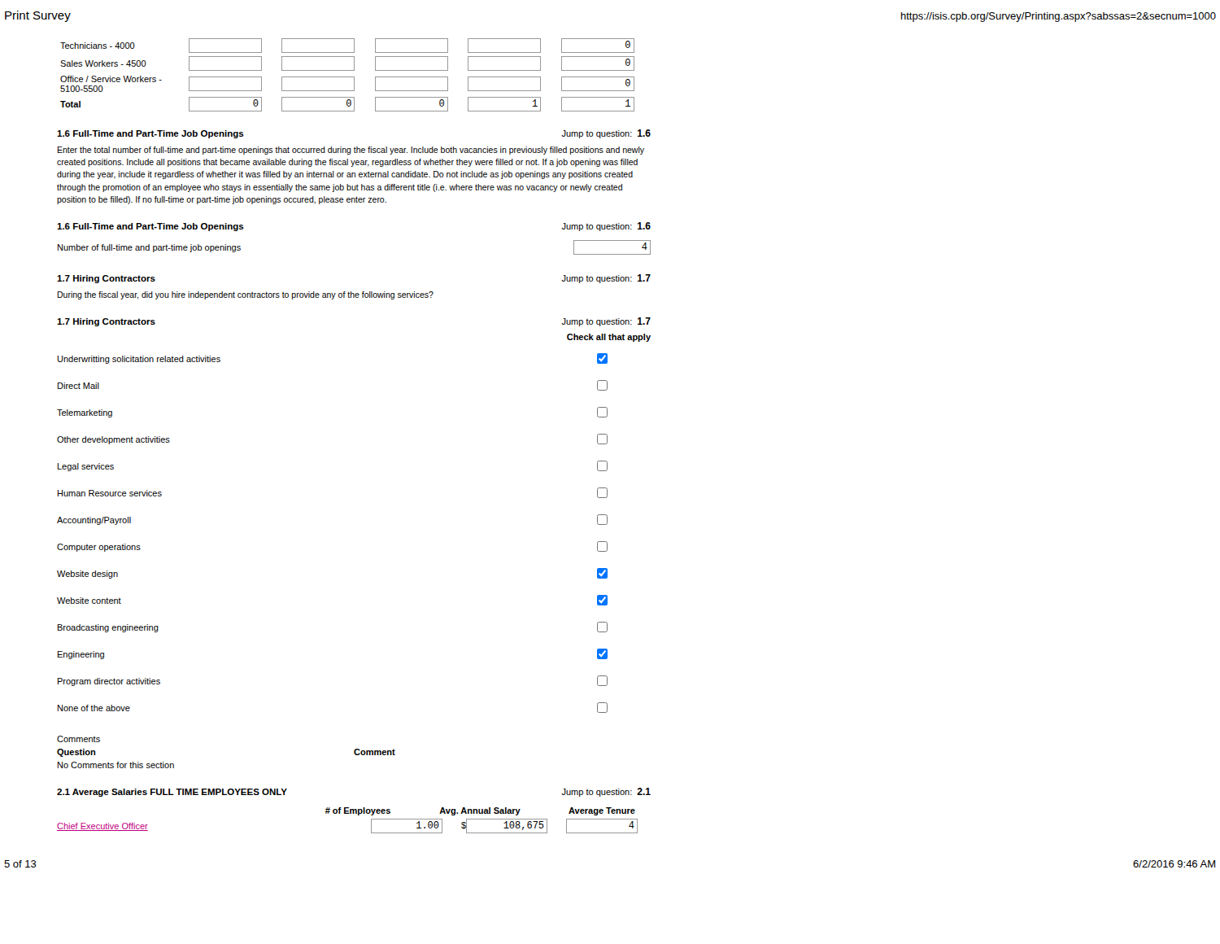Print Survey
https://isis.cpb.org/Survey/Printing.aspx?sabssas=2&secnum=1000
| Technicians - 4000 | | | | | |
| Sales Workers - 4500 | | | | | |
| Office / Service Workers - 5100-5500 | | | | | |
| Total | | | | | |
1.6 Full-Time and Part-Time Job Openings Jump to question: 1.6
Enter the total number of full-time and part-time openings that occurred during the fiscal year. Include both vacancies in previously filled positions and newly created positions. Include all positions that became available during the fiscal year, regardless of whether they were filled or not. If a job opening was filled during the year, include it regardless of whether it was filled by an internal or an external candidate. Do not include as job openings any positions created through the promotion of an employee who stays in essentially the same job but has a different title (i.e. where there was no vacancy or newly created position to be filled). If no full-time or part-time job openings occured, please enter zero.
1.6 Full-Time and Part-Time Job Openings Jump to question: 1.6
Number of full-time and part-time job openings
1.7 Hiring Contractors Jump to question: 1.7
During the fiscal year, did you hire independent contractors to provide any of the following services?
1.7 Hiring Contractors Jump to question: 1.7
Check all that apply
Underwritting solicitation related activities
Direct Mail
Telemarketing
Other development activities
Legal services
Human Resource services
Accounting/Payroll
Computer operations
Website design
Website content
Broadcasting engineering
Engineering
Program director activities
None of the above
Comments
| Question | Comment |
| --- | --- |
| No Comments for this section |
2.1 Average Salaries FULL TIME EMPLOYEES ONLY Jump to question: 2.1
# of Employees Avg. Annual Salary Average Tenure
Chief Executive Officer $
5 of 13
6/2/2016 9:46 AM